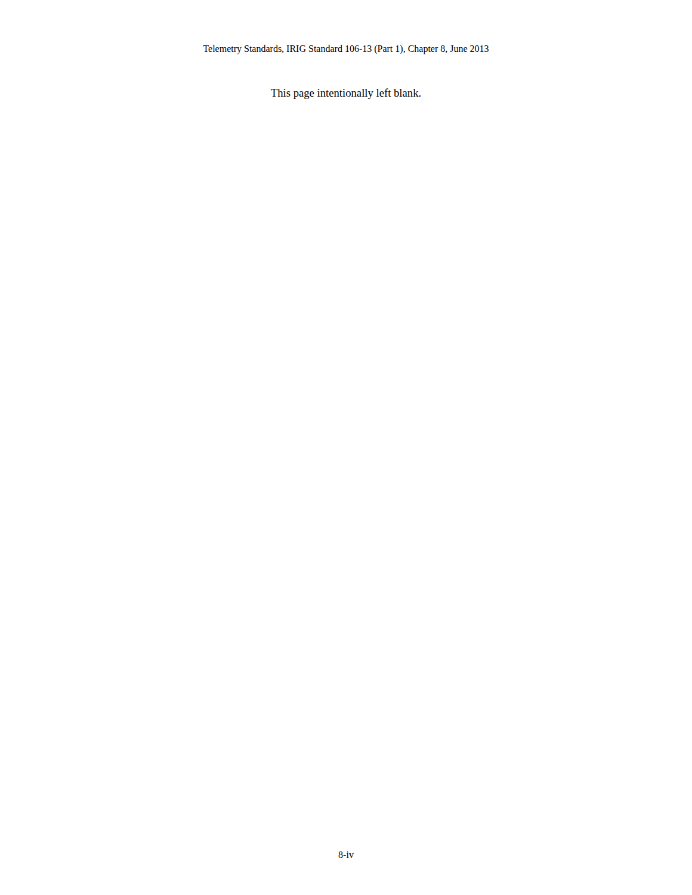Telemetry Standards, IRIG Standard 106-13 (Part 1), Chapter 8, June 2013
This page intentionally left blank.
8-iv